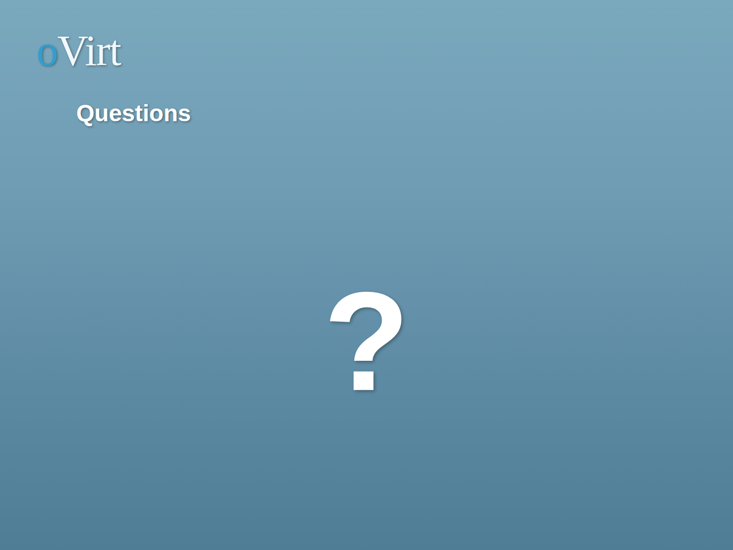oVirt
Questions
?